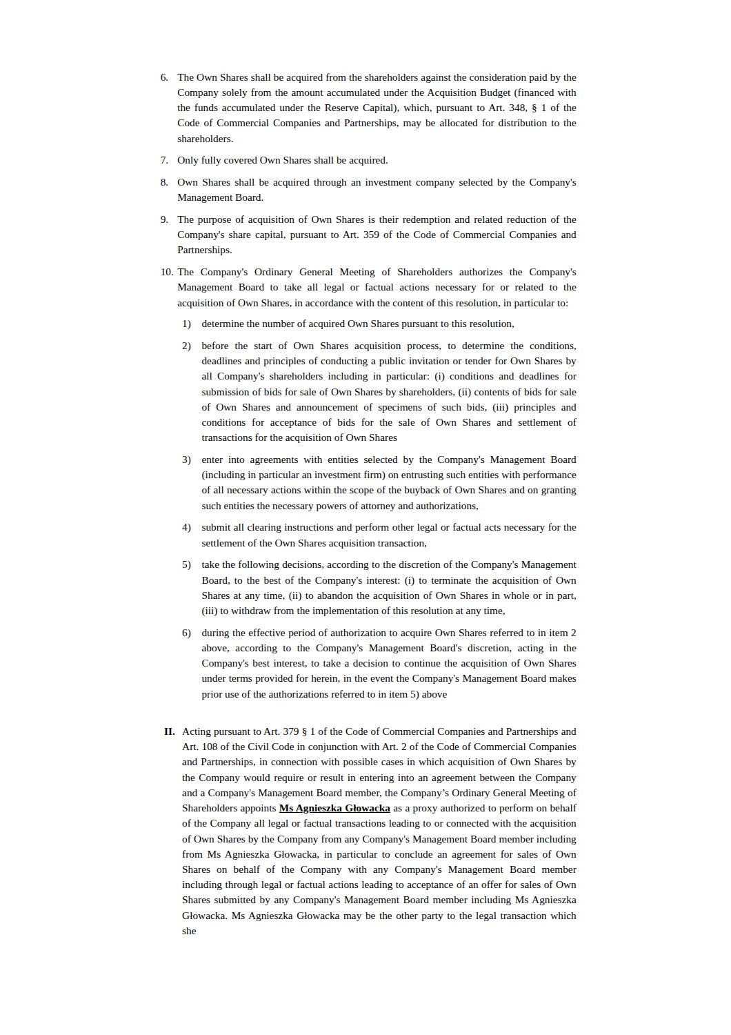The Own Shares shall be acquired from the shareholders against the consideration paid by the Company solely from the amount accumulated under the Acquisition Budget (financed with the funds accumulated under the Reserve Capital), which, pursuant to Art. 348, § 1 of the Code of Commercial Companies and Partnerships, may be allocated for distribution to the shareholders.
Only fully covered Own Shares shall be acquired.
Own Shares shall be acquired through an investment company selected by the Company's Management Board.
The purpose of acquisition of Own Shares is their redemption and related reduction of the Company's share capital, pursuant to Art. 359 of the Code of Commercial Companies and Partnerships.
The Company's Ordinary General Meeting of Shareholders authorizes the Company's Management Board to take all legal or factual actions necessary for or related to the acquisition of Own Shares, in accordance with the content of this resolution, in particular to:
determine the number of acquired Own Shares pursuant to this resolution,
before the start of Own Shares acquisition process, to determine the conditions, deadlines and principles of conducting a public invitation or tender for Own Shares by all Company's shareholders including in particular: (i) conditions and deadlines for submission of bids for sale of Own Shares by shareholders, (ii) contents of bids for sale of Own Shares and announcement of specimens of such bids, (iii) principles and conditions for acceptance of bids for the sale of Own Shares and settlement of transactions for the acquisition of Own Shares
enter into agreements with entities selected by the Company's Management Board (including in particular an investment firm) on entrusting such entities with performance of all necessary actions within the scope of the buyback of Own Shares and on granting such entities the necessary powers of attorney and authorizations,
submit all clearing instructions and perform other legal or factual acts necessary for the settlement of the Own Shares acquisition transaction,
take the following decisions, according to the discretion of the Company's Management Board, to the best of the Company's interest: (i) to terminate the acquisition of Own Shares at any time, (ii) to abandon the acquisition of Own Shares in whole or in part, (iii) to withdraw from the implementation of this resolution at any time,
during the effective period of authorization to acquire Own Shares referred to in item 2 above, according to the Company's Management Board's discretion, acting in the Company's best interest, to take a decision to continue the acquisition of Own Shares under terms provided for herein, in the event the Company's Management Board makes prior use of the authorizations referred to in item 5) above
II.
Acting pursuant to Art. 379 § 1 of the Code of Commercial Companies and Partnerships and Art. 108 of the Civil Code in conjunction with Art. 2 of the Code of Commercial Companies and Partnerships, in connection with possible cases in which acquisition of Own Shares by the Company would require or result in entering into an agreement between the Company and a Company's Management Board member, the Company’s Ordinary General Meeting of Shareholders appoints Ms Agnieszka Głowacka as a proxy authorized to perform on behalf of the Company all legal or factual transactions leading to or connected with the acquisition of Own Shares by the Company from any Company's Management Board member including from Ms Agnieszka Głowacka, in particular to conclude an agreement for sales of Own Shares on behalf of the Company with any Company's Management Board member including through legal or factual actions leading to acceptance of an offer for sales of Own Shares submitted by any Company's Management Board member including Ms Agnieszka Głowacka. Ms Agnieszka Głowacka may be the other party to the legal transaction which she